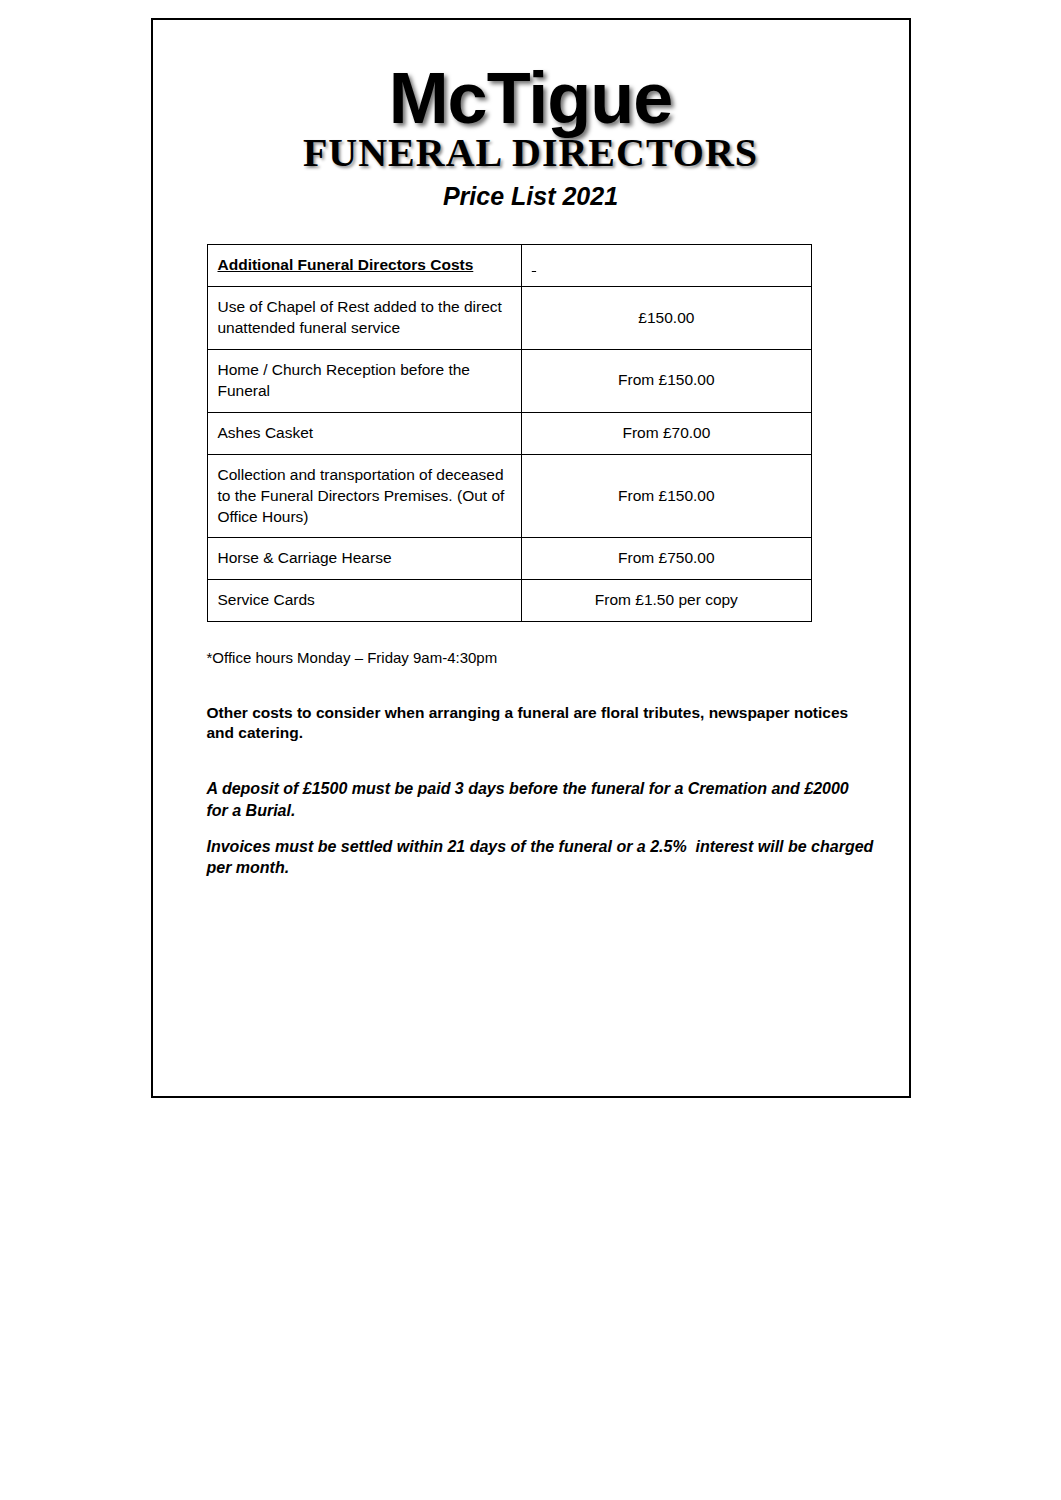McTigue
FUNERAL DIRECTORS
Price List 2021
| Additional Funeral Directors Costs | |
| --- | --- |
| Use of Chapel of Rest added to the direct unattended funeral service | £150.00 |
| Home / Church Reception before the Funeral | From £150.00 |
| Ashes Casket | From £70.00 |
| Collection and transportation of deceased to the Funeral Directors Premises. (Out of Office Hours) | From £150.00 |
| Horse & Carriage Hearse | From £750.00 |
| Service Cards | From £1.50 per copy |
*Office hours Monday – Friday 9am-4:30pm
Other costs to consider when arranging a funeral are floral tributes, newspaper notices and catering.
A deposit of £1500 must be paid 3 days before the funeral for a Cremation and £2000 for a Burial.
Invoices must be settled within 21 days of the funeral or a 2.5% interest will be charged per month.